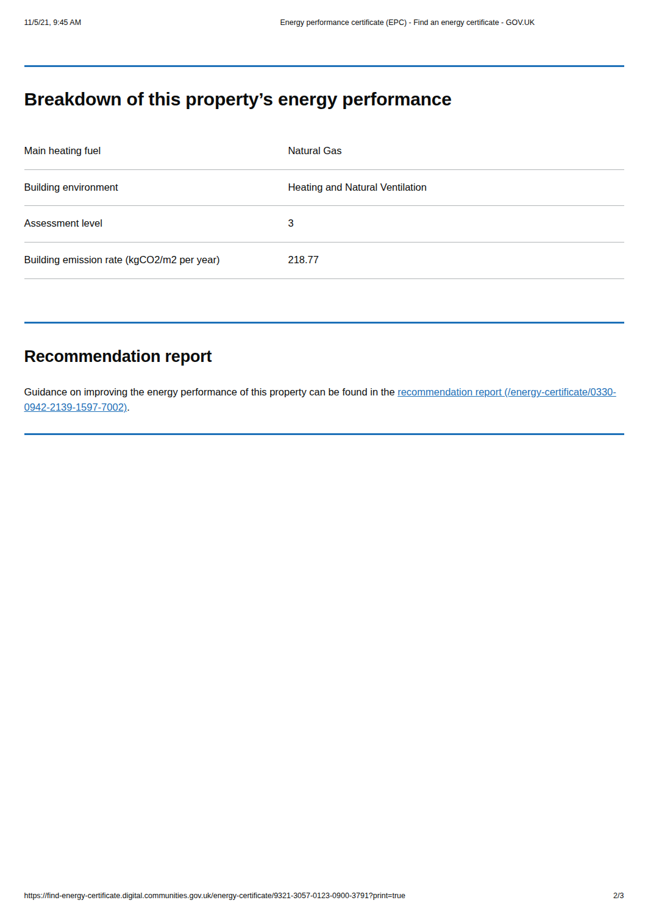11/5/21, 9:45 AM Energy performance certificate (EPC) - Find an energy certificate - GOV.UK
Breakdown of this property’s energy performance
| Main heating fuel | Natural Gas |
| Building environment | Heating and Natural Ventilation |
| Assessment level | 3 |
| Building emission rate (kgCO2/m2 per year) | 218.77 |
Recommendation report
Guidance on improving the energy performance of this property can be found in the recommendation report (/energy-certificate/0330-0942-2139-1597-7002).
https://find-energy-certificate.digital.communities.gov.uk/energy-certificate/9321-3057-0123-0900-3791?print=true 2/3